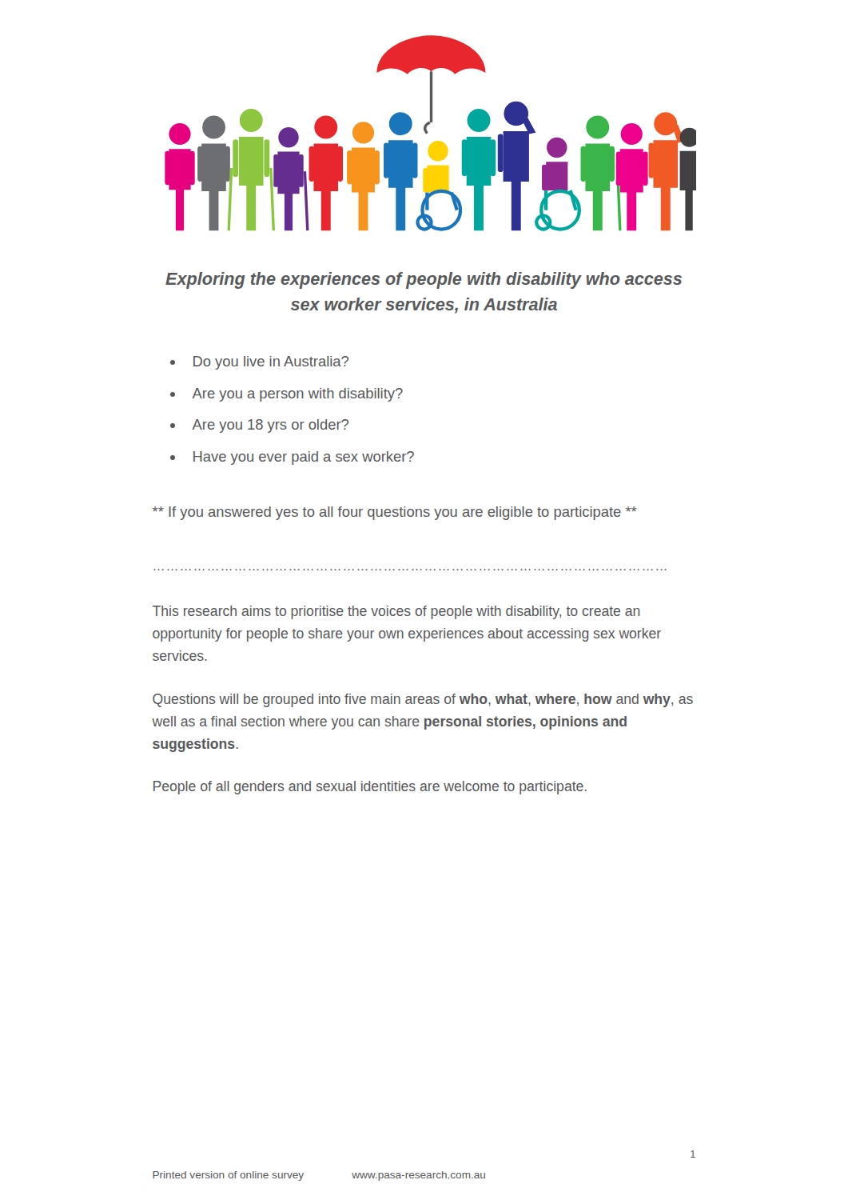Exploring the experiences of people with disability who access sex worker services, in Australia
Do you live in Australia?
Are you a person with disability?
Are you 18 yrs or older?
Have you ever paid a sex worker?
** If you answered yes to all four questions you are eligible to participate **
…………………………………………………………………………………………………… ……………………………………………………
This research aims to prioritise the voices of people with disability, to create an opportunity for people to share your own experiences about accessing sex worker services.
Questions will be grouped into five main areas of who, what, where, how and why, as well as a final section where you can share personal stories, opinions and suggestions.
People of all genders and sexual identities are welcome to participate.
1
Printed version of online survey www.pasa-research.com.au